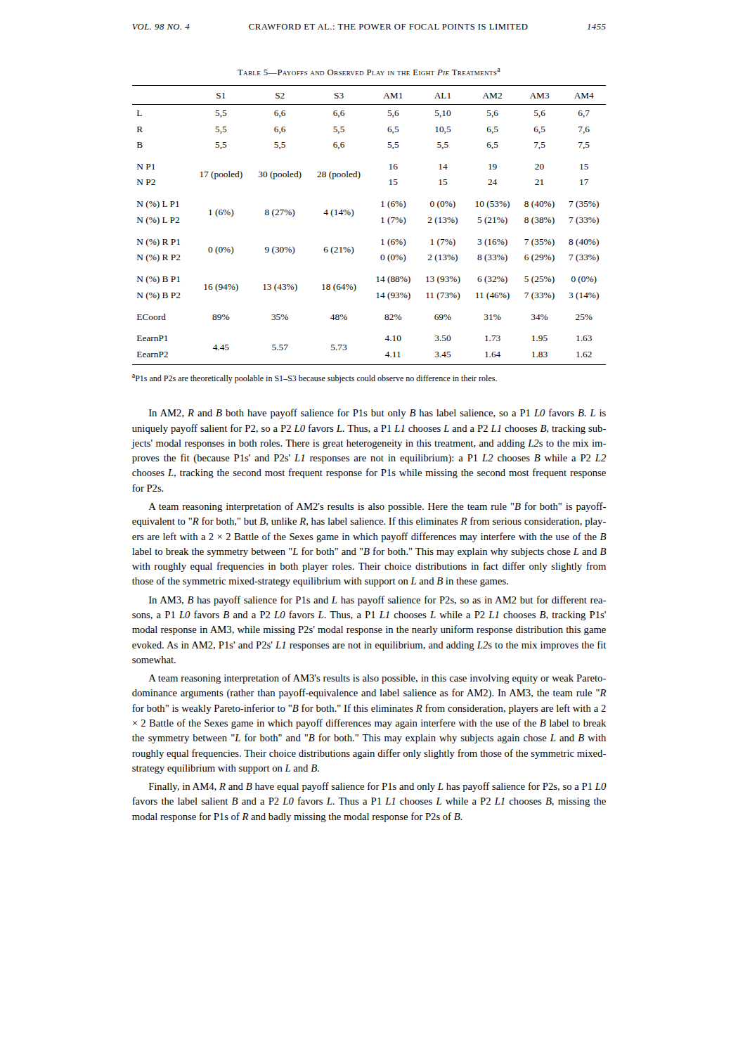VOL. 98 NO. 4 CRAWFORD ET AL.: THE POWER OF FOCAL POINTS IS LIMITED 1455
Table 5—Payoffs and Observed Play in the Eight Pie Treatments a
| | S1 | S2 | S3 | AM1 | AL1 | AM2 | AM3 | AM4 |
| --- | --- | --- | --- | --- | --- | --- | --- | --- |
| L | 5,5 | 6,6 | 6,6 | 5,6 | 5,10 | 5,6 | 5,6 | 6,7 |
| R | 5,5 | 6,6 | 5,5 | 6,5 | 10,5 | 6,5 | 6,5 | 7,6 |
| B | 5,5 | 5,5 | 6,6 | 5,5 | 5,5 | 6,5 | 7,5 | 7,5 |
| N P1 | 17 (pooled) | 30 (pooled) | 28 (pooled) | 16 | 14 | 19 | 20 | 15 |
| N P2 | 15 | 15 | 24 | 21 | 17 |
| N (%) L P1 | 1 (6%) | 8 (27%) | 4 (14%) | 1 (6%) | 0 (0%) | 10 (53%) | 8 (40%) | 7 (35%) |
| N (%) L P2 | 1 (7%) | 2 (13%) | 5 (21%) | 8 (38%) | 7 (33%) |
| N (%) R P1 | 0 (0%) | 9 (30%) | 6 (21%) | 1 (6%) | 1 (7%) | 3 (16%) | 7 (35%) | 8 (40%) |
| N (%) R P2 | 0 (0%) | 2 (13%) | 8 (33%) | 6 (29%) | 7 (33%) |
| N (%) B P1 | 16 (94%) | 13 (43%) | 18 (64%) | 14 (88%) | 13 (93%) | 6 (32%) | 5 (25%) | 0 (0%) |
| N (%) B P2 | 14 (93%) | 11 (73%) | 11 (46%) | 7 (33%) | 3 (14%) |
| ECoord | 89% | 35% | 48% | 82% | 69% | 31% | 34% | 25% |
| EearnP1 | 4.45 | 5.57 | 5.73 | 4.10 | 3.50 | 1.73 | 1.95 | 1.63 |
| EearnP2 | 4.11 | 3.45 | 1.64 | 1.83 | 1.62 |
a P1s and P2s are theoretically poolable in S1–S3 because subjects could observe no difference in their roles.
In AM2, R and B both have payoff salience for P1s but only B has label salience, so a P1 L0 favors B. L is uniquely payoff salient for P2, so a P2 L0 favors L. Thus, a P1 L1 chooses L and a P2 L1 chooses B, tracking subjects' modal responses in both roles. There is great heterogeneity in this treatment, and adding L2s to the mix improves the fit (because P1s' and P2s' L1 responses are not in equilibrium): a P1 L2 chooses B while a P2 L2 chooses L, tracking the second most frequent response for P1s while missing the second most frequent response for P2s.
A team reasoning interpretation of AM2's results is also possible. Here the team rule "B for both" is payoff-equivalent to "R for both," but B, unlike R, has label salience. If this eliminates R from serious consideration, players are left with a 2 × 2 Battle of the Sexes game in which payoff differences may interfere with the use of the B label to break the symmetry between "L for both" and "B for both." This may explain why subjects chose L and B with roughly equal frequencies in both player roles. Their choice distributions in fact differ only slightly from those of the symmetric mixed-strategy equilibrium with support on L and B in these games.
In AM3, B has payoff salience for P1s and L has payoff salience for P2s, so as in AM2 but for different reasons, a P1 L0 favors B and a P2 L0 favors L. Thus, a P1 L1 chooses L while a P2 L1 chooses B, tracking P1s' modal response in AM3, while missing P2s' modal response in the nearly uniform response distribution this game evoked. As in AM2, P1s' and P2s' L1 responses are not in equilibrium, and adding L2s to the mix improves the fit somewhat.
A team reasoning interpretation of AM3's results is also possible, in this case involving equity or weak Pareto-dominance arguments (rather than payoff-equivalence and label salience as for AM2). In AM3, the team rule "R for both" is weakly Pareto-inferior to "B for both." If this eliminates R from consideration, players are left with a 2 × 2 Battle of the Sexes game in which payoff differences may again interfere with the use of the B label to break the symmetry between "L for both" and "B for both." This may explain why subjects again chose L and B with roughly equal frequencies. Their choice distributions again differ only slightly from those of the symmetric mixed-strategy equilibrium with support on L and B.
Finally, in AM4, R and B have equal payoff salience for P1s and only L has payoff salience for P2s, so a P1 L0 favors the label salient B and a P2 L0 favors L. Thus a P1 L1 chooses L while a P2 L1 chooses B, missing the modal response for P1s of R and badly missing the modal response for P2s of B.